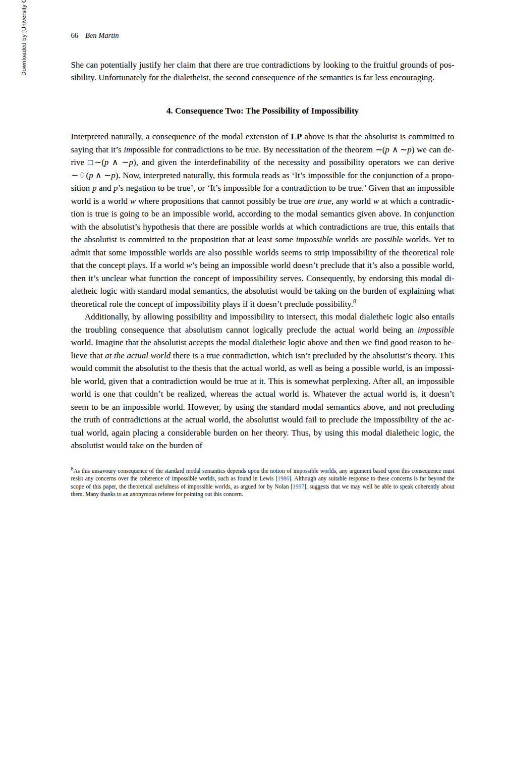Downloaded by [University College London] at 04:55 07 May 2015
66 Ben Martin
She can potentially justify her claim that there are true contradictions by looking to the fruitful grounds of possibility. Unfortunately for the dialetheist, the second consequence of the semantics is far less encouraging.
4. Consequence Two: The Possibility of Impossibility
Interpreted naturally, a consequence of the modal extension of LP above is that the absolutist is committed to saying that it’s impossible for contradictions to be true. By necessitation of the theorem ∼(p ∧ ∼p) we can derive □∼(p ∧ ∼p), and given the interdefinability of the necessity and possibility operators we can derive ∼♢(p ∧ ∼p). Now, interpreted naturally, this formula reads as ‘It’s impossible for the conjunction of a proposition p and p’s negation to be true’, or ‘It’s impossible for a contradiction to be true.’ Given that an impossible world is a world w where propositions that cannot possibly be true are true, any world w at which a contradiction is true is going to be an impossible world, according to the modal semantics given above. In conjunction with the absolutist’s hypothesis that there are possible worlds at which contradictions are true, this entails that the absolutist is committed to the proposition that at least some impossible worlds are possible worlds. Yet to admit that some impossible worlds are also possible worlds seems to strip impossibility of the theoretical role that the concept plays. If a world w’s being an impossible world doesn’t preclude that it’s also a possible world, then it’s unclear what function the concept of impossibility serves. Consequently, by endorsing this modal dialetheic logic with standard modal semantics, the absolutist would be taking on the burden of explaining what theoretical role the concept of impossibility plays if it doesn’t preclude possibility.8
Additionally, by allowing possibility and impossibility to intersect, this modal dialetheic logic also entails the troubling consequence that absolutism cannot logically preclude the actual world being an impossible world. Imagine that the absolutist accepts the modal dialetheic logic above and then we find good reason to believe that at the actual world there is a true contradiction, which isn’t precluded by the absolutist’s theory. This would commit the absolutist to the thesis that the actual world, as well as being a possible world, is an impossible world, given that a contradiction would be true at it. This is somewhat perplexing. After all, an impossible world is one that couldn’t be realized, whereas the actual world is. Whatever the actual world is, it doesn’t seem to be an impossible world. However, by using the standard modal semantics above, and not precluding the truth of contradictions at the actual world, the absolutist would fail to preclude the impossibility of the actual world, again placing a considerable burden on her theory. Thus, by using this modal dialetheic logic, the absolutist would take on the burden of
8As this unsavoury consequence of the standard modal semantics depends upon the notion of impossible worlds, any argument based upon this consequence must resist any concerns over the coherence of impossible worlds, such as found in Lewis [1986]. Although any suitable response to these concerns is far beyond the scope of this paper, the theoretical usefulness of impossible worlds, as argued for by Nolan [1997], suggests that we may well be able to speak coherently about them. Many thanks to an anonymous referee for pointing out this concern.